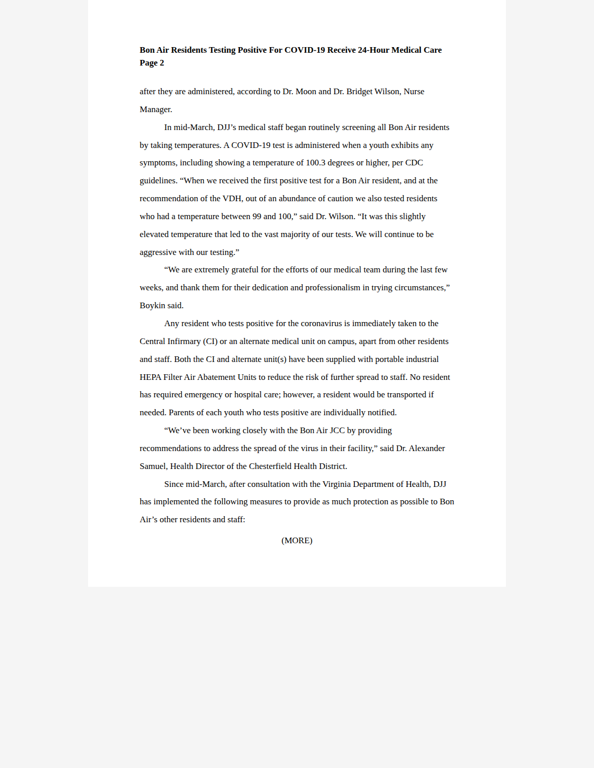Bon Air Residents Testing Positive For COVID-19 Receive 24-Hour Medical Care Page 2
after they are administered, according to Dr. Moon and Dr. Bridget Wilson, Nurse Manager.
In mid-March, DJJ’s medical staff began routinely screening all Bon Air residents by taking temperatures. A COVID-19 test is administered when a youth exhibits any symptoms, including showing a temperature of 100.3 degrees or higher, per CDC guidelines. “When we received the first positive test for a Bon Air resident, and at the recommendation of the VDH, out of an abundance of caution we also tested residents who had a temperature between 99 and 100,” said Dr. Wilson. “It was this slightly elevated temperature that led to the vast majority of our tests. We will continue to be aggressive with our testing.”
“We are extremely grateful for the efforts of our medical team during the last few weeks, and thank them for their dedication and professionalism in trying circumstances,” Boykin said.
Any resident who tests positive for the coronavirus is immediately taken to the Central Infirmary (CI) or an alternate medical unit on campus, apart from other residents and staff. Both the CI and alternate unit(s) have been supplied with portable industrial HEPA Filter Air Abatement Units to reduce the risk of further spread to staff. No resident has required emergency or hospital care; however, a resident would be transported if needed. Parents of each youth who tests positive are individually notified.
“We’ve been working closely with the Bon Air JCC by providing recommendations to address the spread of the virus in their facility,” said Dr. Alexander Samuel, Health Director of the Chesterfield Health District.
Since mid-March, after consultation with the Virginia Department of Health, DJJ has implemented the following measures to provide as much protection as possible to Bon Air’s other residents and staff:
(MORE)